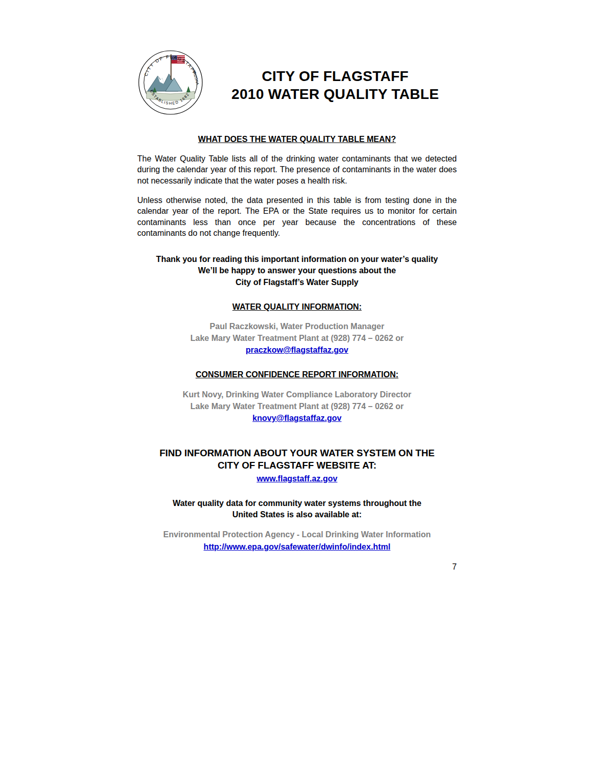CITY OF FLAGSTAFF ESTABLISHED 1882 ARIZONA
CITY OF FLAGSTAFF
2010 WATER QUALITY TABLE
WHAT DOES THE WATER QUALITY TABLE MEAN?
The Water Quality Table lists all of the drinking water contaminants that we detected during the calendar year of this report. The presence of contaminants in the water does not necessarily indicate that the water poses a health risk.
Unless otherwise noted, the data presented in this table is from testing done in the calendar year of the report. The EPA or the State requires us to monitor for certain contaminants less than once per year because the concentrations of these contaminants do not change frequently.
Thank you for reading this important information on your water’s quality
We’ll be happy to answer your questions about the
City of Flagstaff’s Water Supply
WATER QUALITY INFORMATION:
Paul Raczkowski, Water Production Manager
Lake Mary Water Treatment Plant at (928) 774 – 0262 or
praczkow@flagstaffaz.gov
CONSUMER CONFIDENCE REPORT INFORMATION:
Kurt Novy, Drinking Water Compliance Laboratory Director
Lake Mary Water Treatment Plant at (928) 774 – 0262 or
knovy@flagstaffaz.gov
FIND INFORMATION ABOUT YOUR WATER SYSTEM ON THE
CITY OF FLAGSTAFF WEBSITE AT:
www.flagstaff.az.gov
Water quality data for community water systems throughout the
United States is also available at:
Environmental Protection Agency - Local Drinking Water Information
http://www.epa.gov/safewater/dwinfo/index.html
7